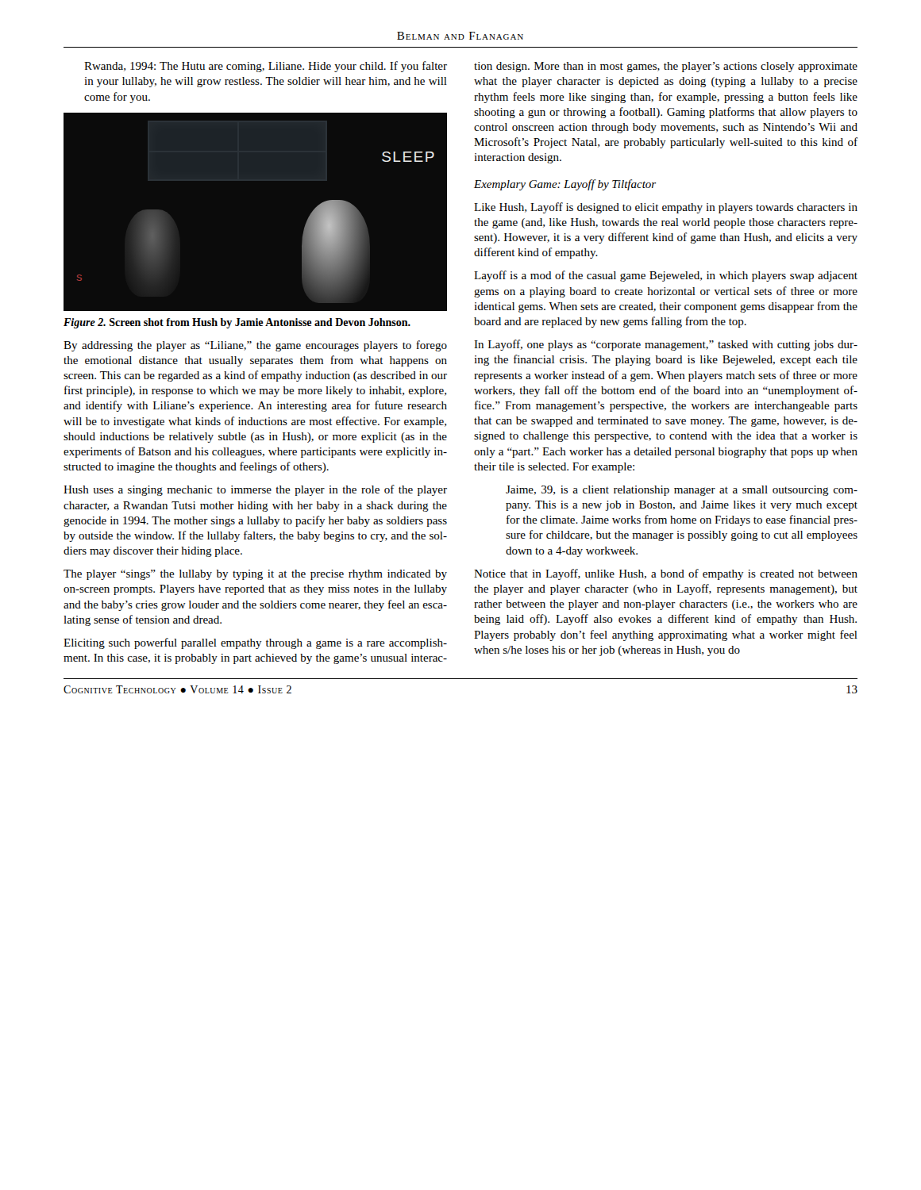Belman and Flanagan
Rwanda, 1994: The Hutu are coming, Liliane. Hide your child. If you falter in your lullaby, he will grow restless. The soldier will hear him, and he will come for you.
SLEEP
s
Figure 2. Screen shot from Hush by Jamie Antonisse and Devon Johnson.
By addressing the player as “Liliane,” the game encourages players to forego the emotional distance that usually separates them from what happens on screen. This can be regarded as a kind of empathy induction (as described in our first principle), in response to which we may be more likely to inhabit, explore, and identify with Liliane’s experience. An interesting area for future research will be to investigate what kinds of inductions are most effective. For example, should inductions be relatively subtle (as in Hush), or more explicit (as in the experiments of Batson and his colleagues, where participants were explicitly instructed to imagine the thoughts and feelings of others).
Hush uses a singing mechanic to immerse the player in the role of the player character, a Rwandan Tutsi mother hiding with her baby in a shack during the genocide in 1994. The mother sings a lullaby to pacify her baby as soldiers pass by outside the window. If the lullaby falters, the baby begins to cry, and the soldiers may discover their hiding place.
The player “sings” the lullaby by typing it at the precise rhythm indicated by on-screen prompts. Players have reported that as they miss notes in the lullaby and the baby’s cries grow louder and the soldiers come nearer, they feel an escalating sense of tension and dread.
Eliciting such powerful parallel empathy through a game is a rare accomplishment. In this case, it is probably in part achieved by the game’s unusual interaction design. More than in most games, the player’s actions closely approximate what the player character is depicted as doing (typing a lullaby to a precise rhythm feels more like singing than, for example, pressing a button feels like shooting a gun or throwing a football). Gaming platforms that allow players to control onscreen action through body movements, such as Nintendo’s Wii and Microsoft’s Project Natal, are probably particularly well-suited to this kind of interaction design.
Exemplary Game: Layoff by Tiltfactor
Like Hush, Layoff is designed to elicit empathy in players towards characters in the game (and, like Hush, towards the real world people those characters represent). However, it is a very different kind of game than Hush, and elicits a very different kind of empathy.
Layoff is a mod of the casual game Bejeweled, in which players swap adjacent gems on a playing board to create horizontal or vertical sets of three or more identical gems. When sets are created, their component gems disappear from the board and are replaced by new gems falling from the top.
In Layoff, one plays as “corporate management,” tasked with cutting jobs during the financial crisis. The playing board is like Bejeweled, except each tile represents a worker instead of a gem. When players match sets of three or more workers, they fall off the bottom end of the board into an “unemployment office.” From management’s perspective, the workers are interchangeable parts that can be swapped and terminated to save money. The game, however, is designed to challenge this perspective, to contend with the idea that a worker is only a “part.” Each worker has a detailed personal biography that pops up when their tile is selected. For example:
Jaime, 39, is a client relationship manager at a small outsourcing company. This is a new job in Boston, and Jaime likes it very much except for the climate. Jaime works from home on Fridays to ease financial pressure for childcare, but the manager is possibly going to cut all employees down to a 4-day workweek.
Notice that in Layoff, unlike Hush, a bond of empathy is created not between the player and player character (who in Layoff, represents management), but rather between the player and non-player characters (i.e., the workers who are being laid off). Layoff also evokes a different kind of empathy than Hush. Players probably don’t feel anything approximating what a worker might feel when s/he loses his or her job (whereas in Hush, you do
Cognitive Technology ● Volume 14 ● Issue 2 13